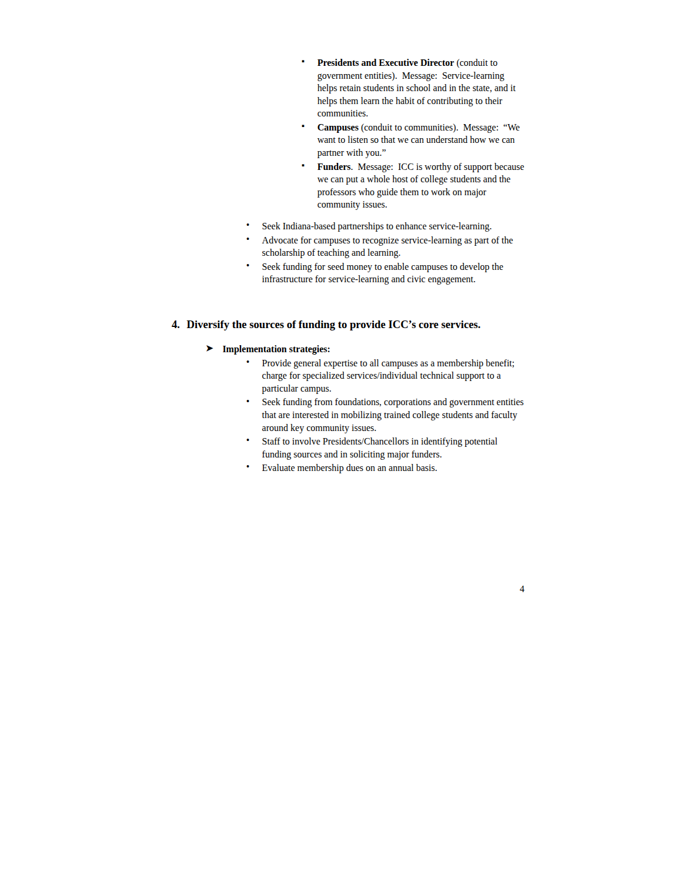Presidents and Executive Director (conduit to government entities). Message: Service-learning helps retain students in school and in the state, and it helps them learn the habit of contributing to their communities.
Campuses (conduit to communities). Message: “We want to listen so that we can understand how we can partner with you.”
Funders. Message: ICC is worthy of support because we can put a whole host of college students and the professors who guide them to work on major community issues.
Seek Indiana-based partnerships to enhance service-learning.
Advocate for campuses to recognize service-learning as part of the scholarship of teaching and learning.
Seek funding for seed money to enable campuses to develop the infrastructure for service-learning and civic engagement.
4. Diversify the sources of funding to provide ICC’s core services.
Implementation strategies:
Provide general expertise to all campuses as a membership benefit; charge for specialized services/individual technical support to a particular campus.
Seek funding from foundations, corporations and government entities that are interested in mobilizing trained college students and faculty around key community issues.
Staff to involve Presidents/Chancellors in identifying potential funding sources and in soliciting major funders.
Evaluate membership dues on an annual basis.
4